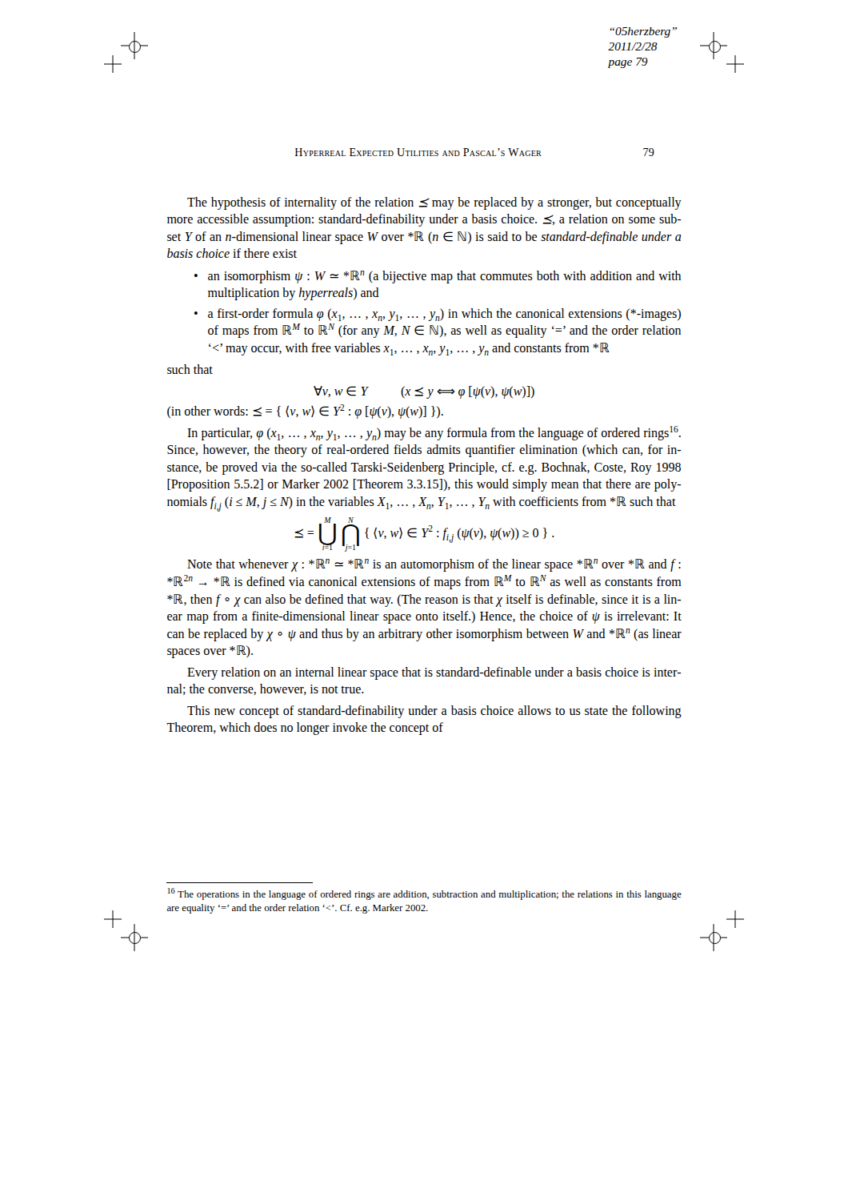“05herzberg”
2011/2/28
page 79
Hyperreal Expected Utilities and Pascal’s Wager 79
The hypothesis of internality of the relation ⪯ may be replaced by a stronger, but conceptually more accessible assumption: standard-definability under a basis choice. ⪯, a relation on some subset Y of an n-dimensional linear space W over *ℝ (n ∈ ℕ) is said to be standard-definable under a basis choice if there exist
an isomorphism ψ : W ≃ *ℝn (a bijective map that commutes both with addition and with multiplication by hyperreals) and
a first-order formula φ (x1, … , xn, y1, … , yn) in which the canonical extensions (*-images) of maps from ℝM to ℝN (for any M, N ∈ ℕ), as well as equality ‘=’ and the order relation ‘<’ may occur, with free variables x1, … , xn, y1, … , yn and constants from *ℝ
such that
∀v, w ∈ Y (x ⪯ y ⟺ φ [ψ(v), ψ(w)])
(in other words: ⪯ = { ⟨v, w⟩ ∈ Y2 : φ [ψ(v), ψ(w)] }).
In particular, φ (x1, … , xn, y1, … , yn) may be any formula from the language of ordered rings16. Since, however, the theory of real-ordered fields admits quantifier elimination (which can, for instance, be proved via the so-called Tarski-Seidenberg Principle, cf. e.g. Bochnak, Coste, Roy 1998 [Proposition 5.5.2] or Marker 2002 [Theorem 3.3.15]), this would simply mean that there are polynomials fi,j (i ≤ M, j ≤ N) in the variables X1, … , Xn, Y1, … , Yn with coefficients from *ℝ such that
⪯ = M ⋃ i=1 N ⋂ j=1 { ⟨v, w⟩ ∈ Y2 : fi,j (ψ(v), ψ(w)) ≥ 0 } .
Note that whenever χ : *ℝn ≃ *ℝn is an automorphism of the linear space *ℝn over *ℝ and f : *ℝ2n → *ℝ is defined via canonical extensions of maps from ℝM to ℝN as well as constants from *ℝ, then f ∘ χ can also be defined that way. (The reason is that χ itself is definable, since it is a linear map from a finite-dimensional linear space onto itself.) Hence, the choice of ψ is irrelevant: It can be replaced by χ ∘ ψ and thus by an arbitrary other isomorphism between W and *ℝn (as linear spaces over *ℝ).
Every relation on an internal linear space that is standard-definable under a basis choice is internal; the converse, however, is not true.
This new concept of standard-definability under a basis choice allows to us state the following Theorem, which does no longer invoke the concept of
16 The operations in the language of ordered rings are addition, subtraction and multiplication; the relations in this language are equality ‘=’ and the order relation ‘<’. Cf. e.g. Marker 2002.